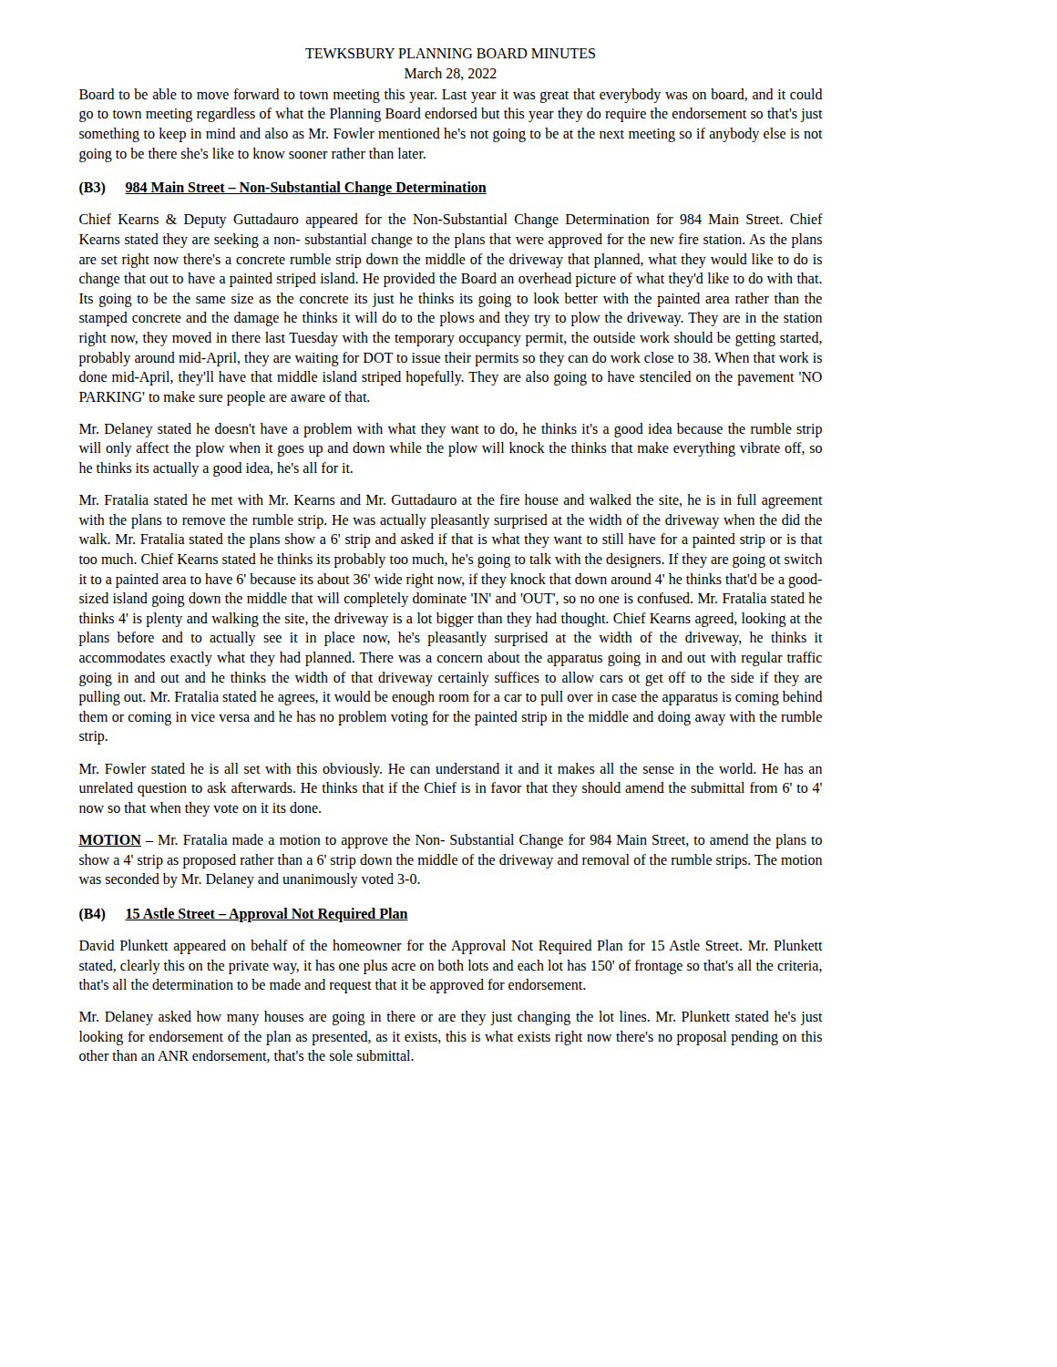TEWKSBURY PLANNING BOARD MINUTES
March 28, 2022
Board to be able to move forward to town meeting this year. Last year it was great that everybody was on board, and it could go to town meeting regardless of what the Planning Board endorsed but this year they do require the endorsement so that's just something to keep in mind and also as Mr. Fowler mentioned he's not going to be at the next meeting so if anybody else is not going to be there she's like to know sooner rather than later.
(B3) 984 Main Street – Non-Substantial Change Determination
Chief Kearns & Deputy Guttadauro appeared for the Non-Substantial Change Determination for 984 Main Street. Chief Kearns stated they are seeking a non- substantial change to the plans that were approved for the new fire station. As the plans are set right now there's a concrete rumble strip down the middle of the driveway that planned, what they would like to do is change that out to have a painted striped island. He provided the Board an overhead picture of what they'd like to do with that. Its going to be the same size as the concrete its just he thinks its going to look better with the painted area rather than the stamped concrete and the damage he thinks it will do to the plows and they try to plow the driveway. They are in the station right now, they moved in there last Tuesday with the temporary occupancy permit, the outside work should be getting started, probably around mid-April, they are waiting for DOT to issue their permits so they can do work close to 38. When that work is done mid-April, they'll have that middle island striped hopefully. They are also going to have stenciled on the pavement 'NO PARKING' to make sure people are aware of that.
Mr. Delaney stated he doesn't have a problem with what they want to do, he thinks it's a good idea because the rumble strip will only affect the plow when it goes up and down while the plow will knock the thinks that make everything vibrate off, so he thinks its actually a good idea, he's all for it.
Mr. Fratalia stated he met with Mr. Kearns and Mr. Guttadauro at the fire house and walked the site, he is in full agreement with the plans to remove the rumble strip. He was actually pleasantly surprised at the width of the driveway when the did the walk. Mr. Fratalia stated the plans show a 6' strip and asked if that is what they want to still have for a painted strip or is that too much. Chief Kearns stated he thinks its probably too much, he's going to talk with the designers. If they are going ot switch it to a painted area to have 6' because its about 36' wide right now, if they knock that down around 4' he thinks that'd be a good-sized island going down the middle that will completely dominate 'IN' and 'OUT', so no one is confused. Mr. Fratalia stated he thinks 4' is plenty and walking the site, the driveway is a lot bigger than they had thought. Chief Kearns agreed, looking at the plans before and to actually see it in place now, he's pleasantly surprised at the width of the driveway, he thinks it accommodates exactly what they had planned. There was a concern about the apparatus going in and out with regular traffic going in and out and he thinks the width of that driveway certainly suffices to allow cars ot get off to the side if they are pulling out. Mr. Fratalia stated he agrees, it would be enough room for a car to pull over in case the apparatus is coming behind them or coming in vice versa and he has no problem voting for the painted strip in the middle and doing away with the rumble strip.
Mr. Fowler stated he is all set with this obviously. He can understand it and it makes all the sense in the world. He has an unrelated question to ask afterwards. He thinks that if the Chief is in favor that they should amend the submittal from 6' to 4' now so that when they vote on it its done.
MOTION – Mr. Fratalia made a motion to approve the Non- Substantial Change for 984 Main Street, to amend the plans to show a 4' strip as proposed rather than a 6' strip down the middle of the driveway and removal of the rumble strips. The motion was seconded by Mr. Delaney and unanimously voted 3-0.
(B4) 15 Astle Street – Approval Not Required Plan
David Plunkett appeared on behalf of the homeowner for the Approval Not Required Plan for 15 Astle Street. Mr. Plunkett stated, clearly this on the private way, it has one plus acre on both lots and each lot has 150' of frontage so that's all the criteria, that's all the determination to be made and request that it be approved for endorsement.
Mr. Delaney asked how many houses are going in there or are they just changing the lot lines. Mr. Plunkett stated he's just looking for endorsement of the plan as presented, as it exists, this is what exists right now there's no proposal pending on this other than an ANR endorsement, that's the sole submittal.